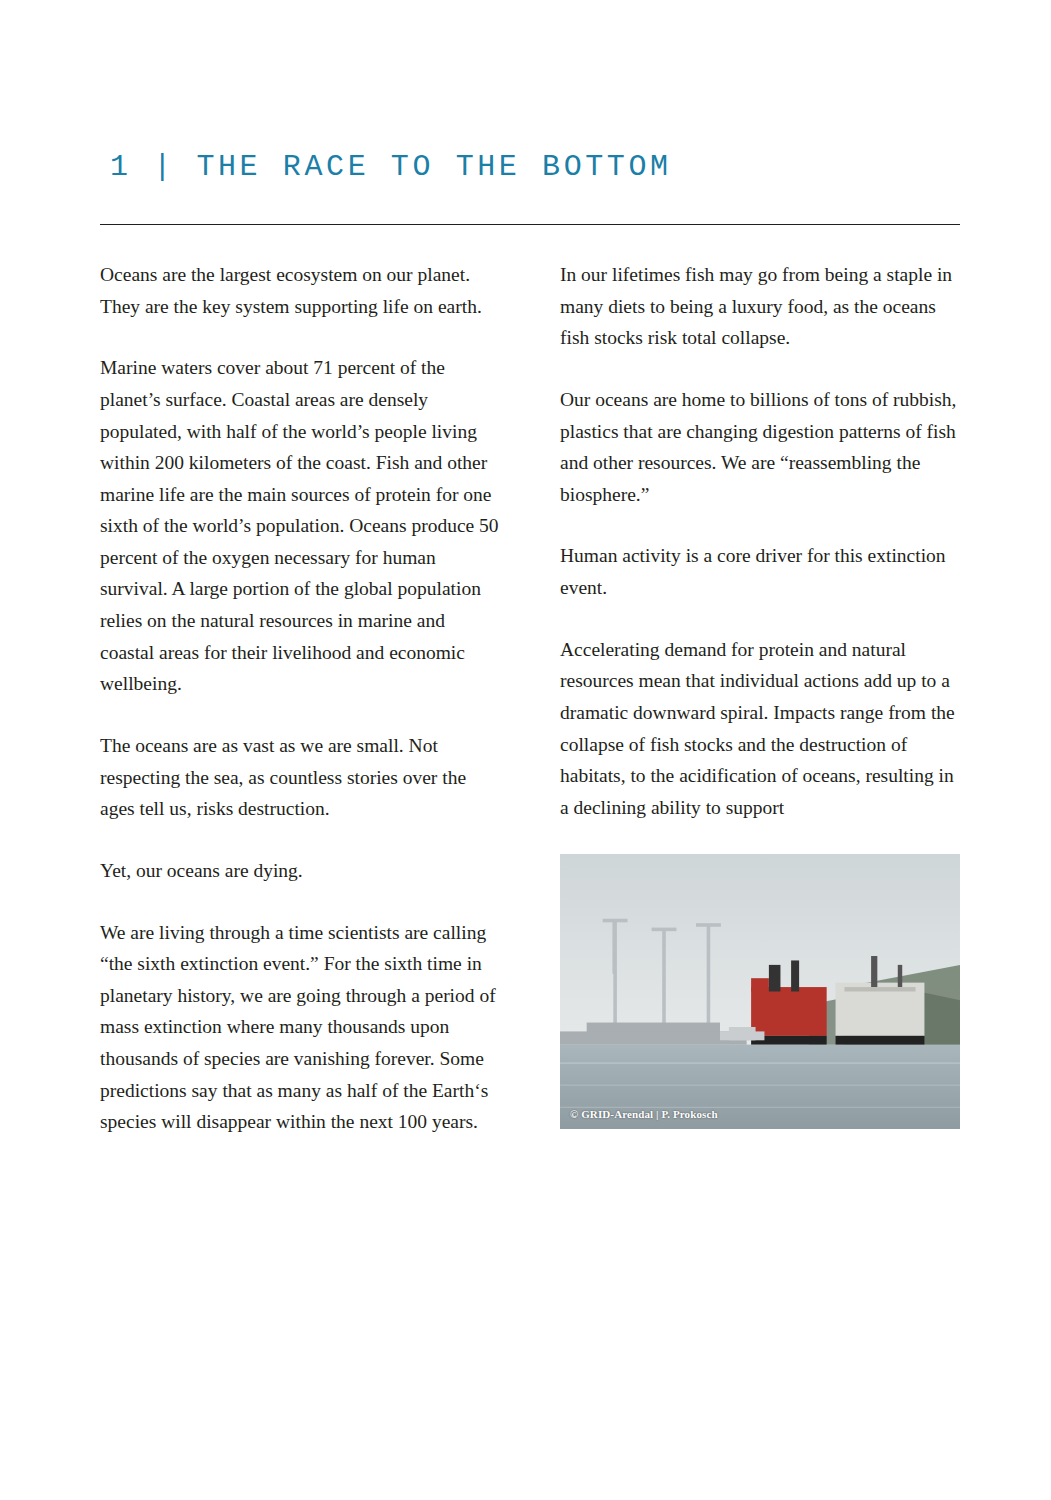1 | THE RACE TO THE BOTTOM
Oceans are the largest ecosystem on our planet. They are the key system supporting life on earth.
Marine waters cover about 71 percent of the planet’s surface. Coastal areas are densely populated, with half of the world’s people living within 200 kilometers of the coast. Fish and other marine life are the main sources of protein for one sixth of the world’s population. Oceans produce 50 percent of the oxygen necessary for human survival. A large portion of the global population relies on the natural resources in marine and coastal areas for their livelihood and economic wellbeing.
The oceans are as vast as we are small. Not respecting the sea, as countless stories over the ages tell us, risks destruction.
Yet, our oceans are dying.
We are living through a time scientists are calling “the sixth extinction event.” For the sixth time in planetary history, we are going through a period of mass extinction where many thousands upon thousands of species are vanishing forever. Some predictions say that as many as half of the Earth‘s species will disappear within the next 100 years.
In our lifetimes fish may go from being a staple in many diets to being a luxury food, as the oceans fish stocks risk total collapse.
Our oceans are home to billions of tons of rubbish, plastics that are changing digestion patterns of fish and other resources. We are “reassembling the biosphere.”
Human activity is a core driver for this extinction event.
Accelerating demand for protein and natural resources mean that individual actions add up to a dramatic downward spiral. Impacts range from the collapse of fish stocks and the destruction of habitats, to the acidification of oceans, resulting in a declining ability to support
© GRID-Arendal | P. Prokosch